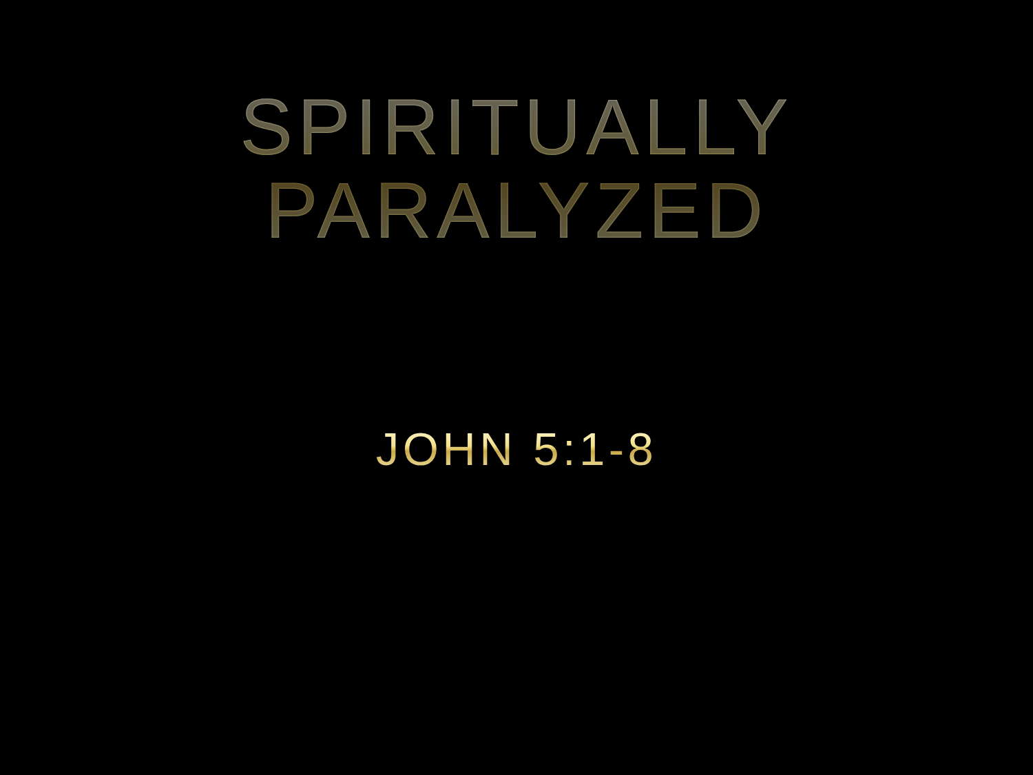Spiritually
Paralyzed
John 5:1-8